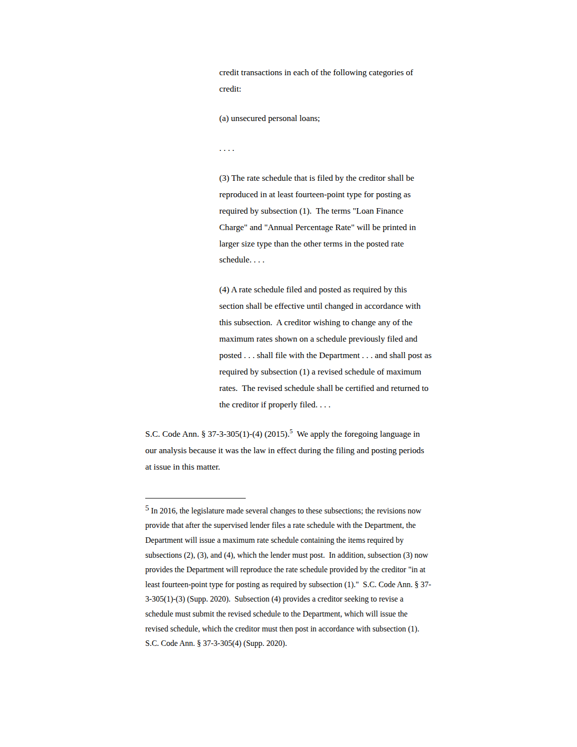credit transactions in each of the following categories of credit:
(a) unsecured personal loans;
. . . .
(3) The rate schedule that is filed by the creditor shall be reproduced in at least fourteen-point type for posting as required by subsection (1). The terms "Loan Finance Charge" and "Annual Percentage Rate" will be printed in larger size type than the other terms in the posted rate schedule. . . .
(4) A rate schedule filed and posted as required by this section shall be effective until changed in accordance with this subsection. A creditor wishing to change any of the maximum rates shown on a schedule previously filed and posted . . . shall file with the Department . . . and shall post as required by subsection (1) a revised schedule of maximum rates. The revised schedule shall be certified and returned to the creditor if properly filed. . . .
S.C. Code Ann. § 37-3-305(1)-(4) (2015).5 We apply the foregoing language in our analysis because it was the law in effect during the filing and posting periods at issue in this matter.
5 In 2016, the legislature made several changes to these subsections; the revisions now provide that after the supervised lender files a rate schedule with the Department, the Department will issue a maximum rate schedule containing the items required by subsections (2), (3), and (4), which the lender must post. In addition, subsection (3) now provides the Department will reproduce the rate schedule provided by the creditor "in at least fourteen-point type for posting as required by subsection (1)." S.C. Code Ann. § 37-3-305(1)-(3) (Supp. 2020). Subsection (4) provides a creditor seeking to revise a schedule must submit the revised schedule to the Department, which will issue the revised schedule, which the creditor must then post in accordance with subsection (1). S.C. Code Ann. § 37-3-305(4) (Supp. 2020).